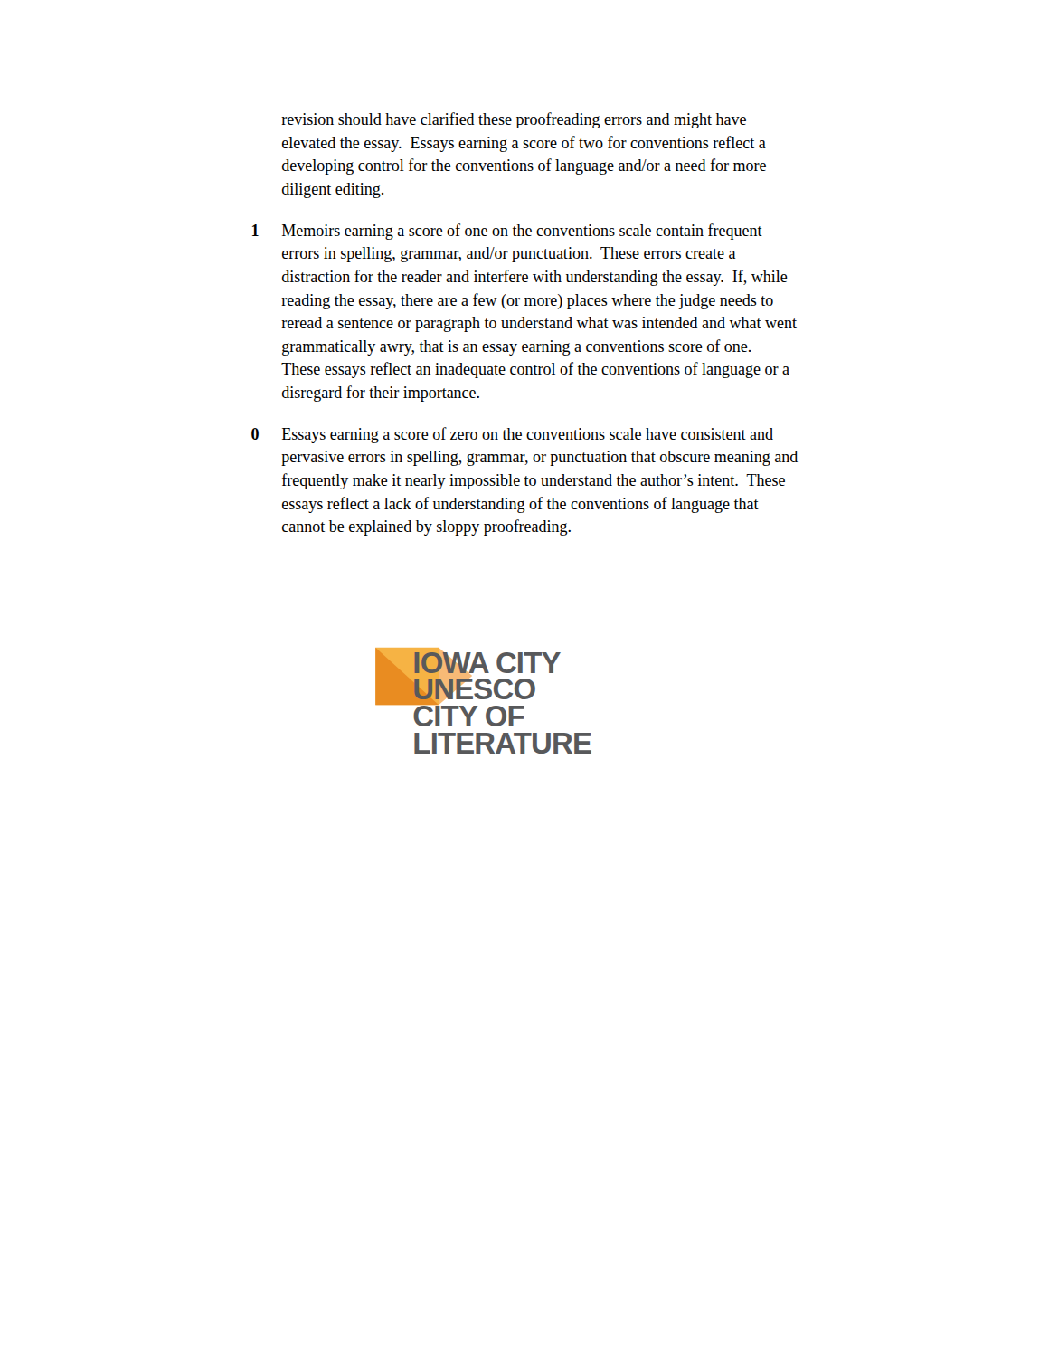revision should have clarified these proofreading errors and might have elevated the essay. Essays earning a score of two for conventions reflect a developing control for the conventions of language and/or a need for more diligent editing.
1
Memoirs earning a score of one on the conventions scale contain frequent errors in spelling, grammar, and/or punctuation. These errors create a distraction for the reader and interfere with understanding the essay. If, while reading the essay, there are a few (or more) places where the judge needs to reread a sentence or paragraph to understand what was intended and what went grammatically awry, that is an essay earning a conventions score of one. These essays reflect an inadequate control of the conventions of language or a disregard for their importance.
0
Essays earning a score of zero on the conventions scale have consistent and pervasive errors in spelling, grammar, or punctuation that obscure meaning and frequently make it nearly impossible to understand the author’s intent. These essays reflect a lack of understanding of the conventions of language that cannot be explained by sloppy proofreading.
IOWA CITY UNESCO CITY OF LITERATURE